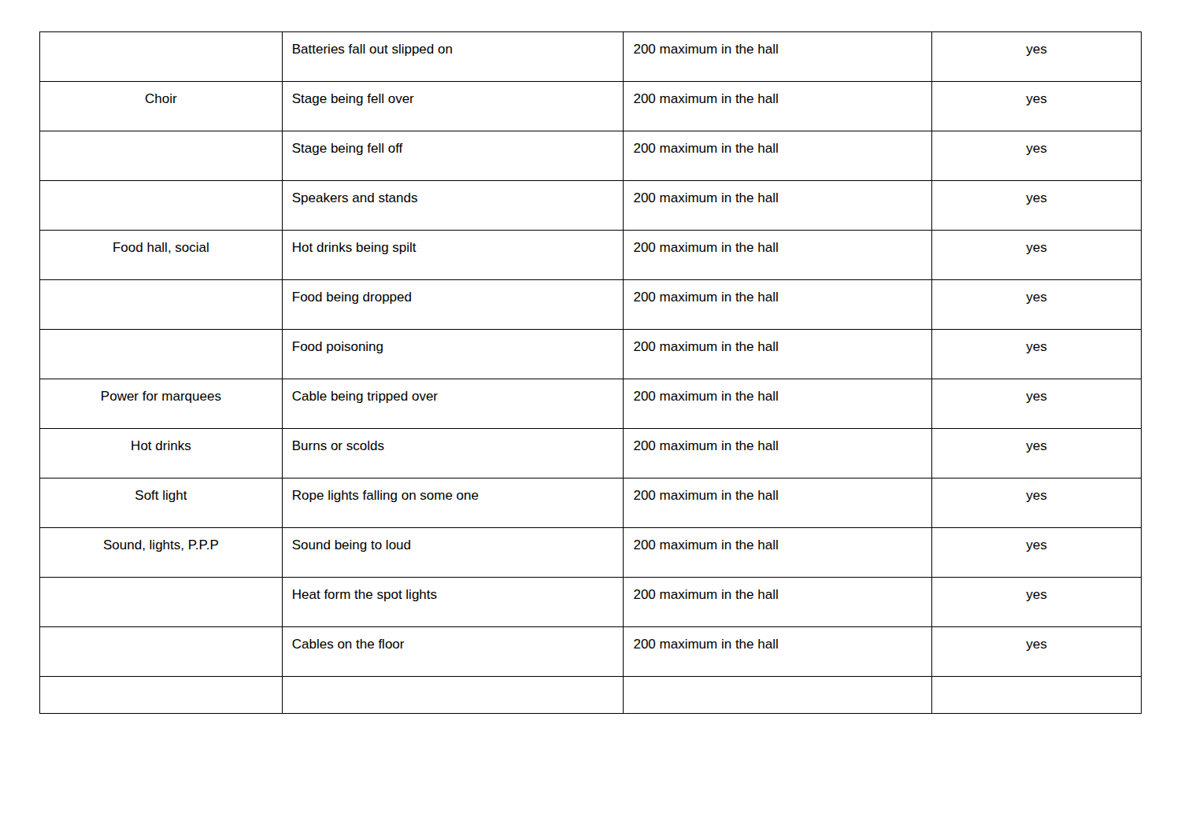| | Batteries fall out slipped on | 200 maximum in the hall | yes |
| Choir | Stage being fell over | 200 maximum in the hall | yes |
| | Stage being fell off | 200 maximum in the hall | yes |
| | Speakers and stands | 200 maximum in the hall | yes |
| Food hall, social | Hot drinks being spilt | 200 maximum in the hall | yes |
| | Food being dropped | 200 maximum in the hall | yes |
| | Food poisoning | 200 maximum in the hall | yes |
| Power for marquees | Cable being tripped over | 200 maximum in the hall | yes |
| Hot drinks | Burns or scolds | 200 maximum in the hall | yes |
| Soft light | Rope lights falling on some one | 200 maximum in the hall | yes |
| Sound, lights, P.P.P | Sound being to loud | 200 maximum in the hall | yes |
| | Heat form the spot lights | 200 maximum in the hall | yes |
| | Cables on the floor | 200 maximum in the hall | yes |